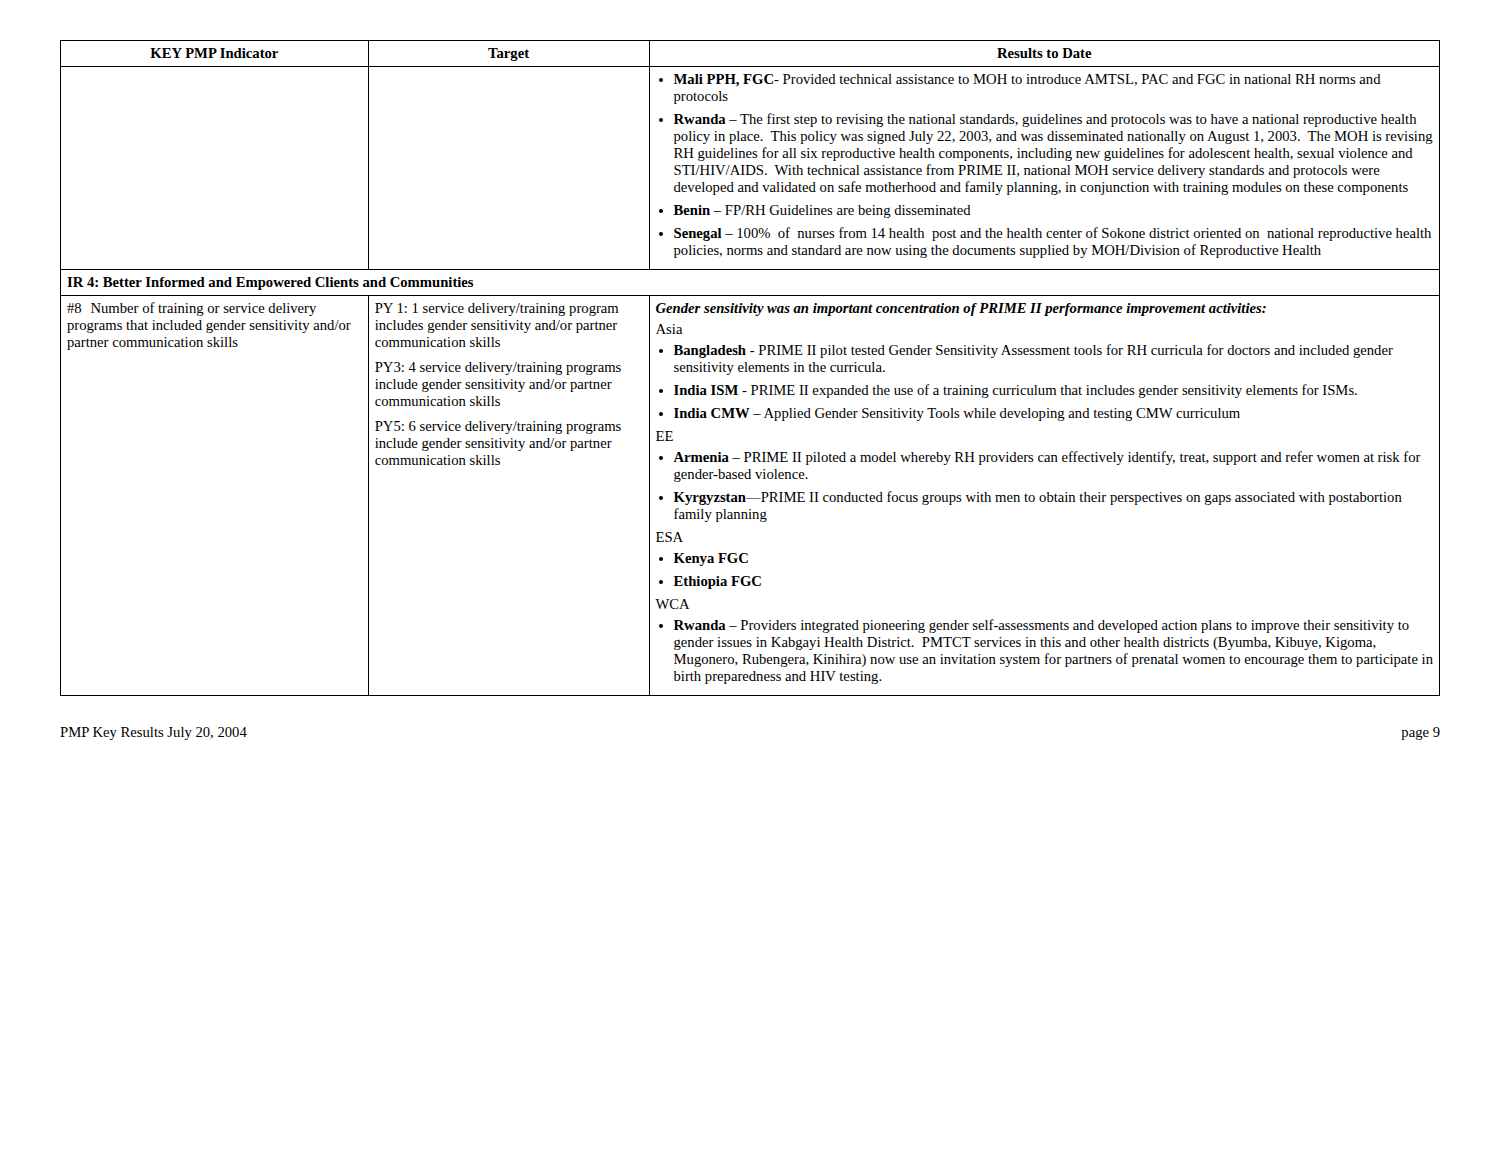| KEY PMP Indicator | Target | Results to Date |
| --- | --- | --- |
| | | Mali PPH, FGC - Provided technical assistance to MOH to introduce AMTSL, PAC and FGC in national RH norms and protocols Rwanda – The first step to revising the national standards, guidelines and protocols was to have a national reproductive health policy in place. This policy was signed July 22, 2003, and was disseminated nationally on August 1, 2003. The MOH is revising RH guidelines for all six reproductive health components, including new guidelines for adolescent health, sexual violence and STI/HIV/AIDS. With technical assistance from PRIME II, national MOH service delivery standards and protocols were developed and validated on safe motherhood and family planning, in conjunction with training modules on these components Benin – FP/RH Guidelines are being disseminated Senegal – 100% of nurses from 14 health post and the health center of Sokone district oriented on national reproductive health policies, norms and standard are now using the documents supplied by MOH/Division of Reproductive Health |
| IR 4: Better Informed and Empowered Clients and Communities |
| #8 Number of training or service delivery programs that included gender sensitivity and/or partner communication skills | PY 1: 1 service delivery/training program includes gender sensitivity and/or partner communication skills PY3: 4 service delivery/training programs include gender sensitivity and/or partner communication skills PY5: 6 service delivery/training programs include gender sensitivity and/or partner communication skills | Gender sensitivity was an important concentration of PRIME II performance improvement activities: Asia Bangladesh - PRIME II pilot tested Gender Sensitivity Assessment tools for RH curricula for doctors and included gender sensitivity elements in the curricula. India ISM - PRIME II expanded the use of a training curriculum that includes gender sensitivity elements for ISMs. India CMW – Applied Gender Sensitivity Tools while developing and testing CMW curriculum EE Armenia – PRIME II piloted a model whereby RH providers can effectively identify, treat, support and refer women at risk for gender-based violence. Kyrgyzstan —PRIME II conducted focus groups with men to obtain their perspectives on gaps associated with postabortion family planning ESA Kenya FGC Ethiopia FGC WCA Rwanda – Providers integrated pioneering gender self-assessments and developed action plans to improve their sensitivity to gender issues in Kabgayi Health District. PMTCT services in this and other health districts (Byumba, Kibuye, Kigoma, Mugonero, Rubengera, Kinihira) now use an invitation system for partners of prenatal women to encourage them to participate in birth preparedness and HIV testing. |
PMP Key Results July 20, 2004 page 9